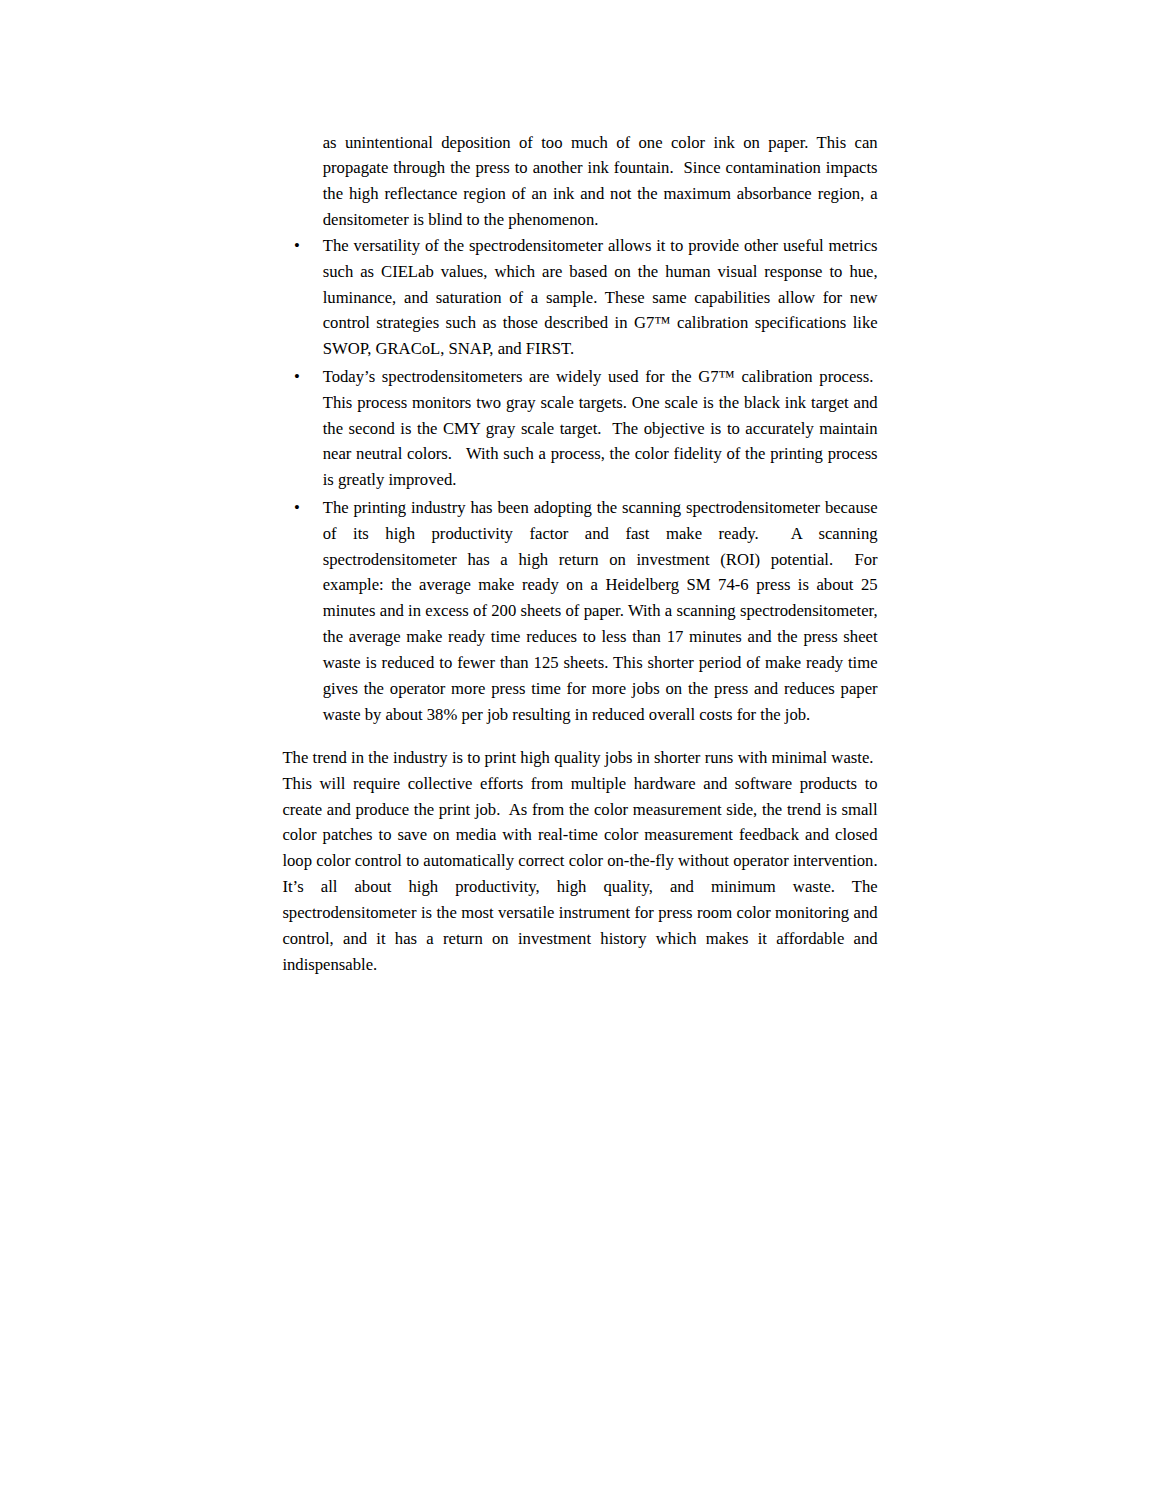as unintentional deposition of too much of one color ink on paper. This can propagate through the press to another ink fountain. Since contamination impacts the high reflectance region of an ink and not the maximum absorbance region, a densitometer is blind to the phenomenon.
The versatility of the spectrodensitometer allows it to provide other useful metrics such as CIELab values, which are based on the human visual response to hue, luminance, and saturation of a sample. These same capabilities allow for new control strategies such as those described in G7™ calibration specifications like SWOP, GRACoL, SNAP, and FIRST.
Today’s spectrodensitometers are widely used for the G7™ calibration process. This process monitors two gray scale targets. One scale is the black ink target and the second is the CMY gray scale target. The objective is to accurately maintain near neutral colors. With such a process, the color fidelity of the printing process is greatly improved.
The printing industry has been adopting the scanning spectrodensitometer because of its high productivity factor and fast make ready. A scanning spectrodensitometer has a high return on investment (ROI) potential. For example: the average make ready on a Heidelberg SM 74-6 press is about 25 minutes and in excess of 200 sheets of paper. With a scanning spectrodensitometer, the average make ready time reduces to less than 17 minutes and the press sheet waste is reduced to fewer than 125 sheets. This shorter period of make ready time gives the operator more press time for more jobs on the press and reduces paper waste by about 38% per job resulting in reduced overall costs for the job.
The trend in the industry is to print high quality jobs in shorter runs with minimal waste. This will require collective efforts from multiple hardware and software products to create and produce the print job. As from the color measurement side, the trend is small color patches to save on media with real-time color measurement feedback and closed loop color control to automatically correct color on-the-fly without operator intervention. It’s all about high productivity, high quality, and minimum waste. The spectrodensitometer is the most versatile instrument for press room color monitoring and control, and it has a return on investment history which makes it affordable and indispensable.